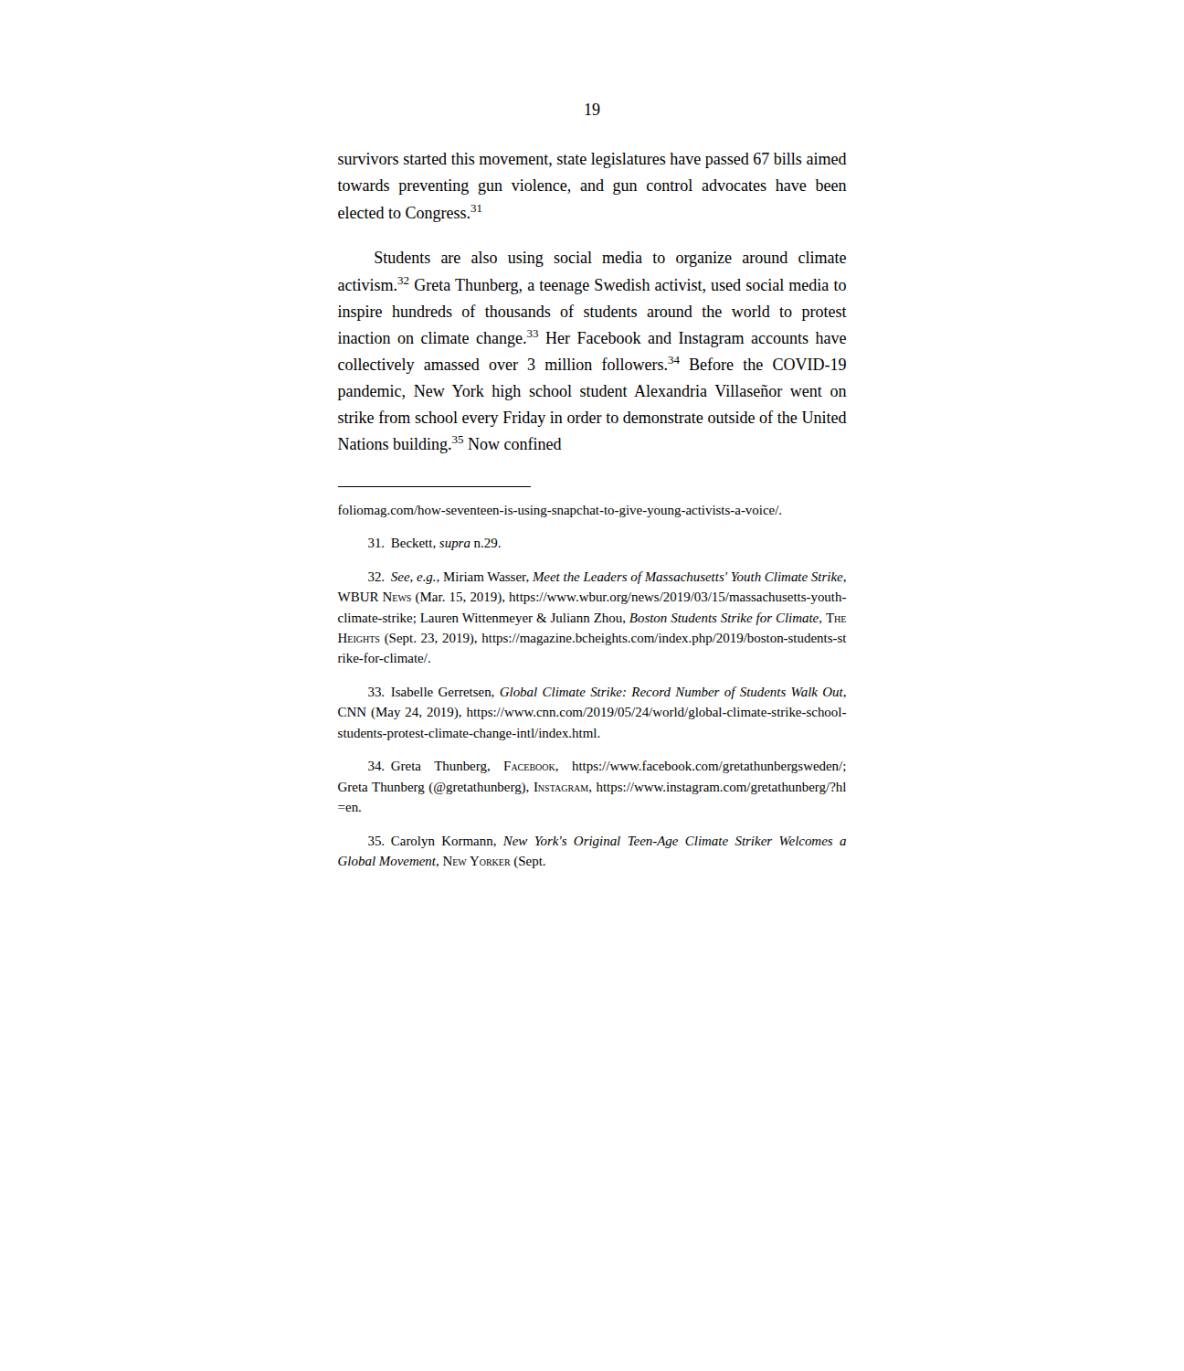19
survivors started this movement, state legislatures have passed 67 bills aimed towards preventing gun violence, and gun control advocates have been elected to Congress.31
Students are also using social media to organize around climate activism.32 Greta Thunberg, a teenage Swedish activist, used social media to inspire hundreds of thousands of students around the world to protest inaction on climate change.33 Her Facebook and Instagram accounts have collectively amassed over 3 million followers.34 Before the COVID-19 pandemic, New York high school student Alexandria Villaseñor went on strike from school every Friday in order to demonstrate outside of the United Nations building.35 Now confined
foliomag.com/how-seventeen-is-using-snapchat-to-give-young-activists-a-voice/.
31. Beckett, supra n.29.
32. See, e.g., Miriam Wasser, Meet the Leaders of Massachusetts' Youth Climate Strike, WBUR News (Mar. 15, 2019), https://www.wbur.org/news/2019/03/15/massachusetts-youth-climate-strike; Lauren Wittenmeyer & Juliann Zhou, Boston Students Strike for Climate, The Heights (Sept. 23, 2019), https://magazine.bcheights.com/index.php/2019/boston-students-strike-for-climate/.
33. Isabelle Gerretsen, Global Climate Strike: Record Number of Students Walk Out, CNN (May 24, 2019), https://www.cnn.com/2019/05/24/world/global-climate-strike-school-students-protest-climate-change-intl/index.html.
34. Greta Thunberg, Facebook, https://www.facebook.com/gretathunbergsweden/; Greta Thunberg (@gretathunberg), Instagram, https://www.instagram.com/gretathunberg/?hl=en.
35. Carolyn Kormann, New York's Original Teen-Age Climate Striker Welcomes a Global Movement, New Yorker (Sept.